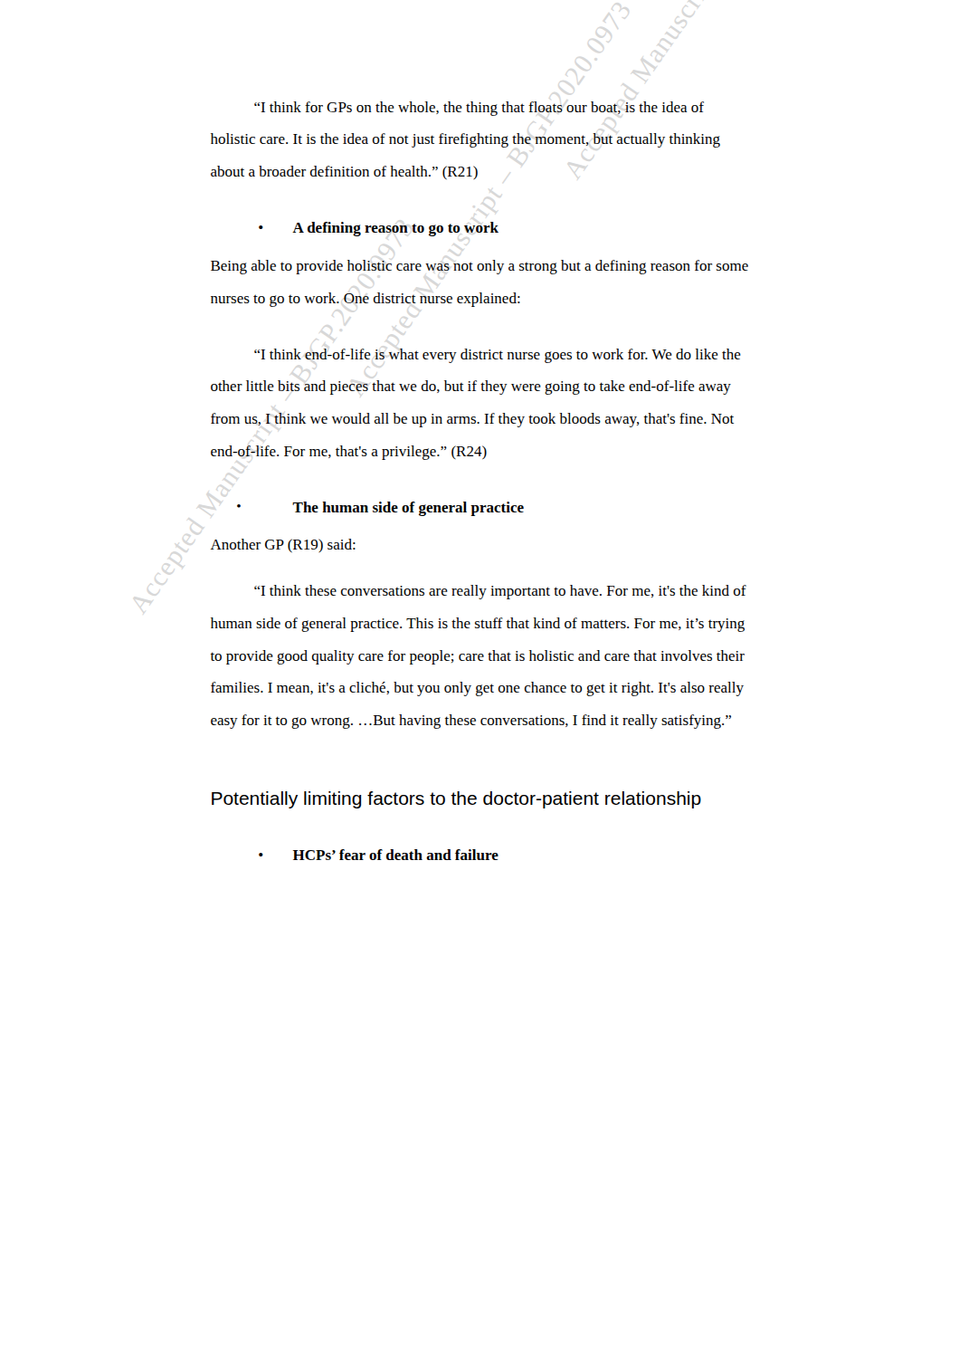Accepted Manuscript – BJGP.2020.0973
Accepted Manuscript – BJGP.2020.0973
Accepted Manuscript – BJGP.2020.0973
“I think for GPs on the whole, the thing that floats our boat, is the idea of holistic care. It is the idea of not just firefighting the moment, but actually thinking about a broader definition of health.” (R21)
A defining reason to go to work
Being able to provide holistic care was not only a strong but a defining reason for some nurses to go to work. One district nurse explained:
“I think end-of-life is what every district nurse goes to work for. We do like the other little bits and pieces that we do, but if they were going to take end-of-life away from us, I think we would all be up in arms. If they took bloods away, that's fine. Not end-of-life. For me, that's a privilege.” (R24)
The human side of general practice
Another GP (R19) said:
“I think these conversations are really important to have. For me, it's the kind of human side of general practice. This is the stuff that kind of matters. For me, it’s trying to provide good quality care for people; care that is holistic and care that involves their families. I mean, it's a cliché, but you only get one chance to get it right. It's also really easy for it to go wrong. …But having these conversations, I find it really satisfying.”
Potentially limiting factors to the doctor-patient relationship
HCPs’ fear of death and failure